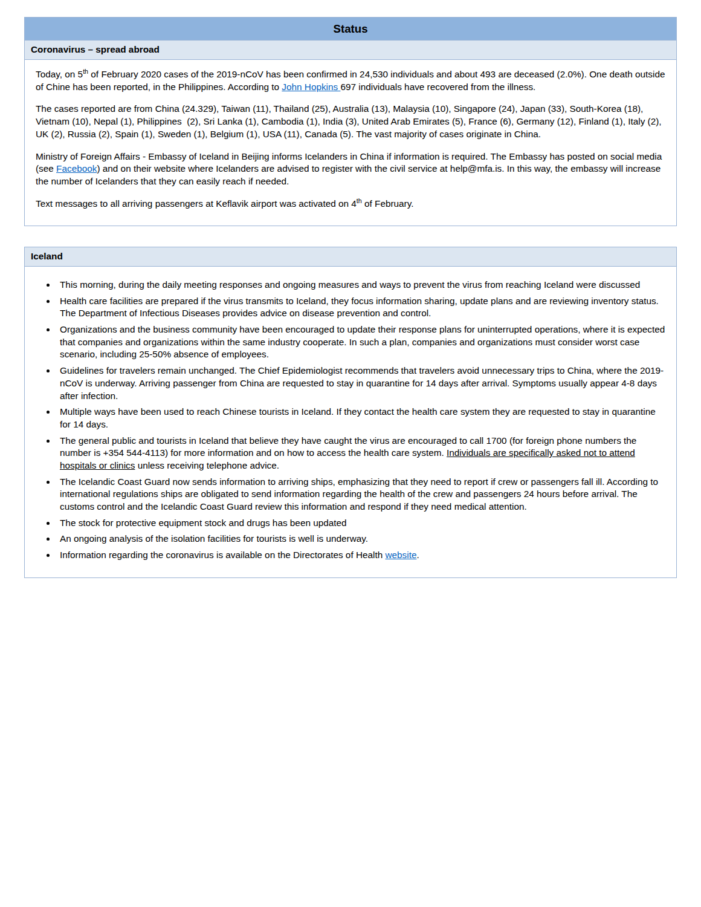Status
Coronavirus – spread abroad
Today, on 5th of February 2020 cases of the 2019-nCoV has been confirmed in 24,530 individuals and about 493 are deceased (2.0%). One death outside of Chine has been reported, in the Philippines. According to John Hopkins 697 individuals have recovered from the illness.
The cases reported are from China (24.329), Taiwan (11), Thailand (25), Australia (13), Malaysia (10), Singapore (24), Japan (33), South-Korea (18), Vietnam (10), Nepal (1), Philippines (2), Sri Lanka (1), Cambodia (1), India (3), United Arab Emirates (5), France (6), Germany (12), Finland (1), Italy (2), UK (2), Russia (2), Spain (1), Sweden (1), Belgium (1), USA (11), Canada (5). The vast majority of cases originate in China.
Ministry of Foreign Affairs - Embassy of Iceland in Beijing informs Icelanders in China if information is required. The Embassy has posted on social media (see Facebook) and on their website where Icelanders are advised to register with the civil service at help@mfa.is. In this way, the embassy will increase the number of Icelanders that they can easily reach if needed.
Text messages to all arriving passengers at Keflavik airport was activated on 4th of February.
Iceland
This morning, during the daily meeting responses and ongoing measures and ways to prevent the virus from reaching Iceland were discussed
Health care facilities are prepared if the virus transmits to Iceland, they focus information sharing, update plans and are reviewing inventory status. The Department of Infectious Diseases provides advice on disease prevention and control.
Organizations and the business community have been encouraged to update their response plans for uninterrupted operations, where it is expected that companies and organizations within the same industry cooperate. In such a plan, companies and organizations must consider worst case scenario, including 25-50% absence of employees.
Guidelines for travelers remain unchanged. The Chief Epidemiologist recommends that travelers avoid unnecessary trips to China, where the 2019-nCoV is underway. Arriving passenger from China are requested to stay in quarantine for 14 days after arrival. Symptoms usually appear 4-8 days after infection.
Multiple ways have been used to reach Chinese tourists in Iceland. If they contact the health care system they are requested to stay in quarantine for 14 days.
The general public and tourists in Iceland that believe they have caught the virus are encouraged to call 1700 (for foreign phone numbers the number is +354 544-4113) for more information and on how to access the health care system. Individuals are specifically asked not to attend hospitals or clinics unless receiving telephone advice.
The Icelandic Coast Guard now sends information to arriving ships, emphasizing that they need to report if crew or passengers fall ill. According to international regulations ships are obligated to send information regarding the health of the crew and passengers 24 hours before arrival. The customs control and the Icelandic Coast Guard review this information and respond if they need medical attention.
The stock for protective equipment stock and drugs has been updated
An ongoing analysis of the isolation facilities for tourists is well is underway.
Information regarding the coronavirus is available on the Directorates of Health website.